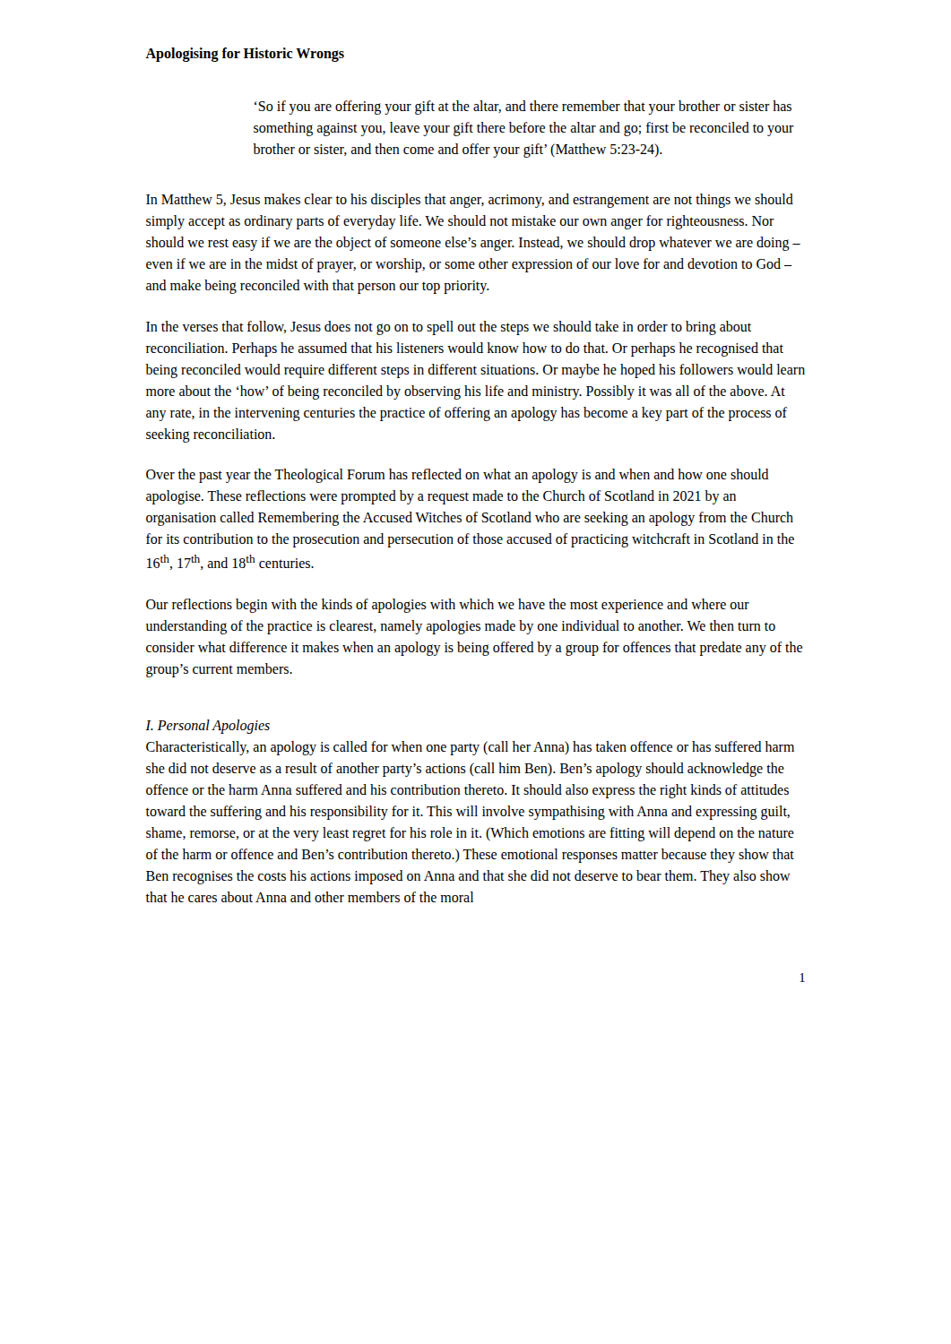Apologising for Historic Wrongs
‘So if you are offering your gift at the altar, and there remember that your brother or sister has something against you, leave your gift there before the altar and go; first be reconciled to your brother or sister, and then come and offer your gift’ (Matthew 5:23-24).
In Matthew 5, Jesus makes clear to his disciples that anger, acrimony, and estrangement are not things we should simply accept as ordinary parts of everyday life. We should not mistake our own anger for righteousness. Nor should we rest easy if we are the object of someone else’s anger. Instead, we should drop whatever we are doing – even if we are in the midst of prayer, or worship, or some other expression of our love for and devotion to God – and make being reconciled with that person our top priority.
In the verses that follow, Jesus does not go on to spell out the steps we should take in order to bring about reconciliation. Perhaps he assumed that his listeners would know how to do that. Or perhaps he recognised that being reconciled would require different steps in different situations. Or maybe he hoped his followers would learn more about the ‘how’ of being reconciled by observing his life and ministry. Possibly it was all of the above. At any rate, in the intervening centuries the practice of offering an apology has become a key part of the process of seeking reconciliation.
Over the past year the Theological Forum has reflected on what an apology is and when and how one should apologise. These reflections were prompted by a request made to the Church of Scotland in 2021 by an organisation called Remembering the Accused Witches of Scotland who are seeking an apology from the Church for its contribution to the prosecution and persecution of those accused of practicing witchcraft in Scotland in the 16th, 17th, and 18th centuries.
Our reflections begin with the kinds of apologies with which we have the most experience and where our understanding of the practice is clearest, namely apologies made by one individual to another. We then turn to consider what difference it makes when an apology is being offered by a group for offences that predate any of the group’s current members.
I. Personal Apologies
Characteristically, an apology is called for when one party (call her Anna) has taken offence or has suffered harm she did not deserve as a result of another party’s actions (call him Ben). Ben’s apology should acknowledge the offence or the harm Anna suffered and his contribution thereto. It should also express the right kinds of attitudes toward the suffering and his responsibility for it. This will involve sympathising with Anna and expressing guilt, shame, remorse, or at the very least regret for his role in it. (Which emotions are fitting will depend on the nature of the harm or offence and Ben’s contribution thereto.) These emotional responses matter because they show that Ben recognises the costs his actions imposed on Anna and that she did not deserve to bear them. They also show that he cares about Anna and other members of the moral
1